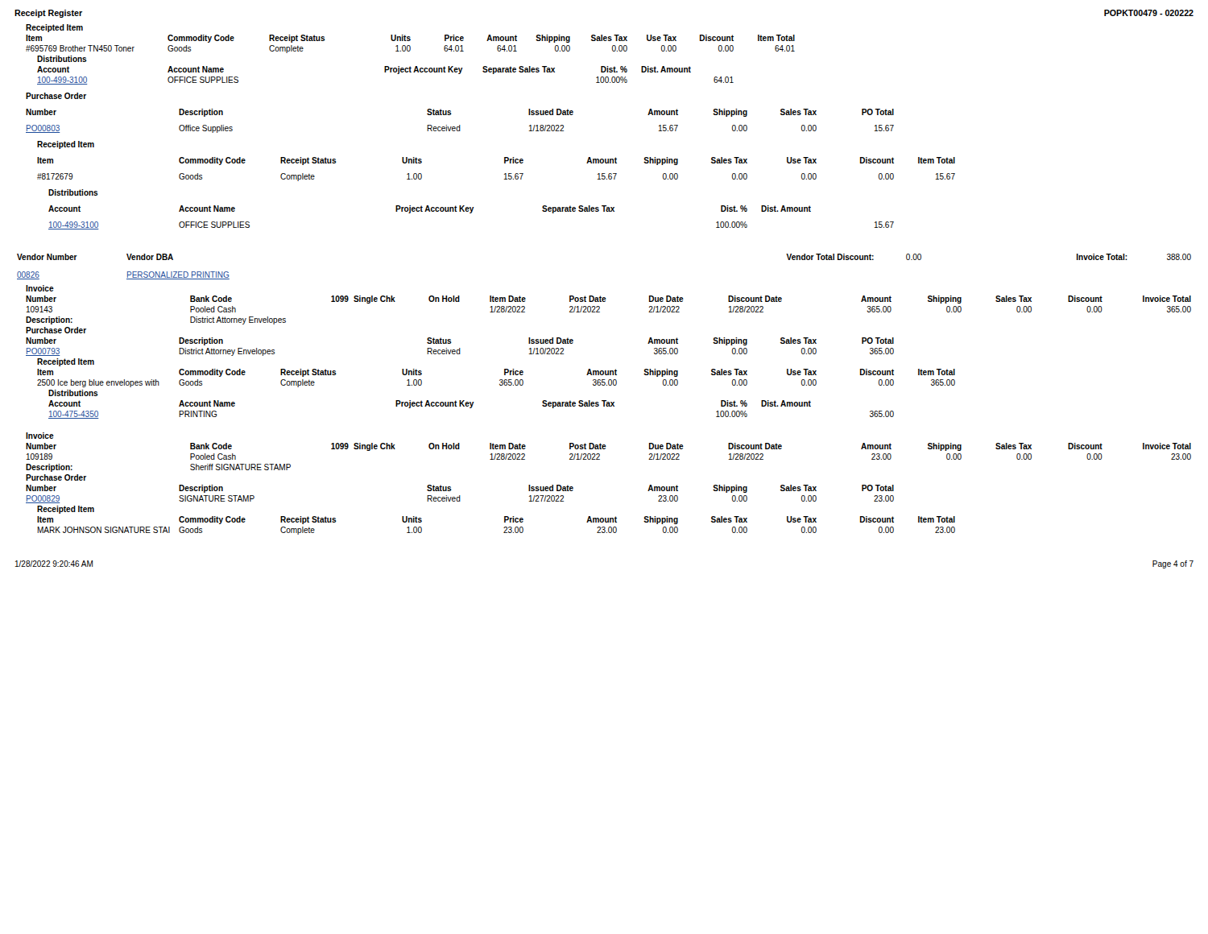Receipt Register POPKT00479 - 020222
| Receipted Item |
| Item | Commodity Code | Receipt Status | Units | Price | Amount | Shipping | Sales Tax | Use Tax | Discount | Item Total | |
| #695769 Brother TN450 Toner | Goods | Complete | 1.00 | 64.01 | 64.01 | 0.00 | 0.00 | 0.00 | 0.00 | 64.01 | |
| Distributions |
| Account | Account Name | Project Account Key | Separate Sales Tax | Dist. % | Dist. Amount | |
| 100-499-3100 | OFFICE SUPPLIES | | | 100.00% | 64.01 | |
| Purchase Order |
| Number | Description | Status | Issued Date | Amount | Shipping | Sales Tax | PO Total | |
| PO00803 | Office Supplies | Received | 1/18/2022 | 15.67 | 0.00 | 0.00 | 15.67 | |
| Receipted Item |
| Item | Commodity Code | Receipt Status | Units | Price | Amount | Shipping | Sales Tax | Use Tax | Discount | Item Total | |
| #8172679 | Goods | Complete | 1.00 | 15.67 | 15.67 | 0.00 | 0.00 | 0.00 | 0.00 | 15.67 | |
| Distributions |
| Account | Account Name | Project Account Key | Separate Sales Tax | Dist. % | Dist. Amount | |
| 100-499-3100 | OFFICE SUPPLIES | | | 100.00% | 15.67 | |
| Vendor Number | Vendor DBA | | | Vendor Total Discount: | 0.00 | Invoice Total: | 388.00 |
| 00826 | PERSONALIZED PRINTING | | | | | | |
| Invoice |
| Number | Bank Code | 1099 | Single Chk | On Hold | Item Date | Post Date | Due Date | Discount Date | Amount | Shipping | Sales Tax | Discount | Invoice Total |
| 109143 | Pooled Cash | | | | 1/28/2022 | 2/1/2022 | 2/1/2022 | 1/28/2022 | 365.00 | 0.00 | 0.00 | 0.00 | 365.00 |
| Description: | District Attorney Envelopes |
| Purchase Order |
| Number | Description | Status | Issued Date | Amount | Shipping | Sales Tax | PO Total | |
| PO00793 | District Attorney Envelopes | Received | 1/10/2022 | 365.00 | 0.00 | 0.00 | 365.00 | |
| Receipted Item |
| Item | Commodity Code | Receipt Status | Units | Price | Amount | Shipping | Sales Tax | Use Tax | Discount | Item Total | |
| 2500 Ice berg blue envelopes with | Goods | Complete | 1.00 | 365.00 | 365.00 | 0.00 | 0.00 | 0.00 | 0.00 | 365.00 | |
| Distributions |
| Account | Account Name | Project Account Key | Separate Sales Tax | Dist. % | Dist. Amount | |
| 100-475-4350 | PRINTING | | | 100.00% | 365.00 | |
| Invoice |
| Number | Bank Code | 1099 | Single Chk | On Hold | Item Date | Post Date | Due Date | Discount Date | Amount | Shipping | Sales Tax | Discount | Invoice Total |
| 109189 | Pooled Cash | | | | 1/28/2022 | 2/1/2022 | 2/1/2022 | 1/28/2022 | 23.00 | 0.00 | 0.00 | 0.00 | 23.00 |
| Description: | Sheriff SIGNATURE STAMP |
| Purchase Order |
| Number | Description | Status | Issued Date | Amount | Shipping | Sales Tax | PO Total | |
| PO00829 | SIGNATURE STAMP | Received | 1/27/2022 | 23.00 | 0.00 | 0.00 | 23.00 | |
| Receipted Item |
| Item | Commodity Code | Receipt Status | Units | Price | Amount | Shipping | Sales Tax | Use Tax | Discount | Item Total | |
| MARK JOHNSON SIGNATURE STAI | Goods | Complete | 1.00 | 23.00 | 23.00 | 0.00 | 0.00 | 0.00 | 0.00 | 23.00 | |
1/28/2022 9:20:46 AM Page 4 of 7